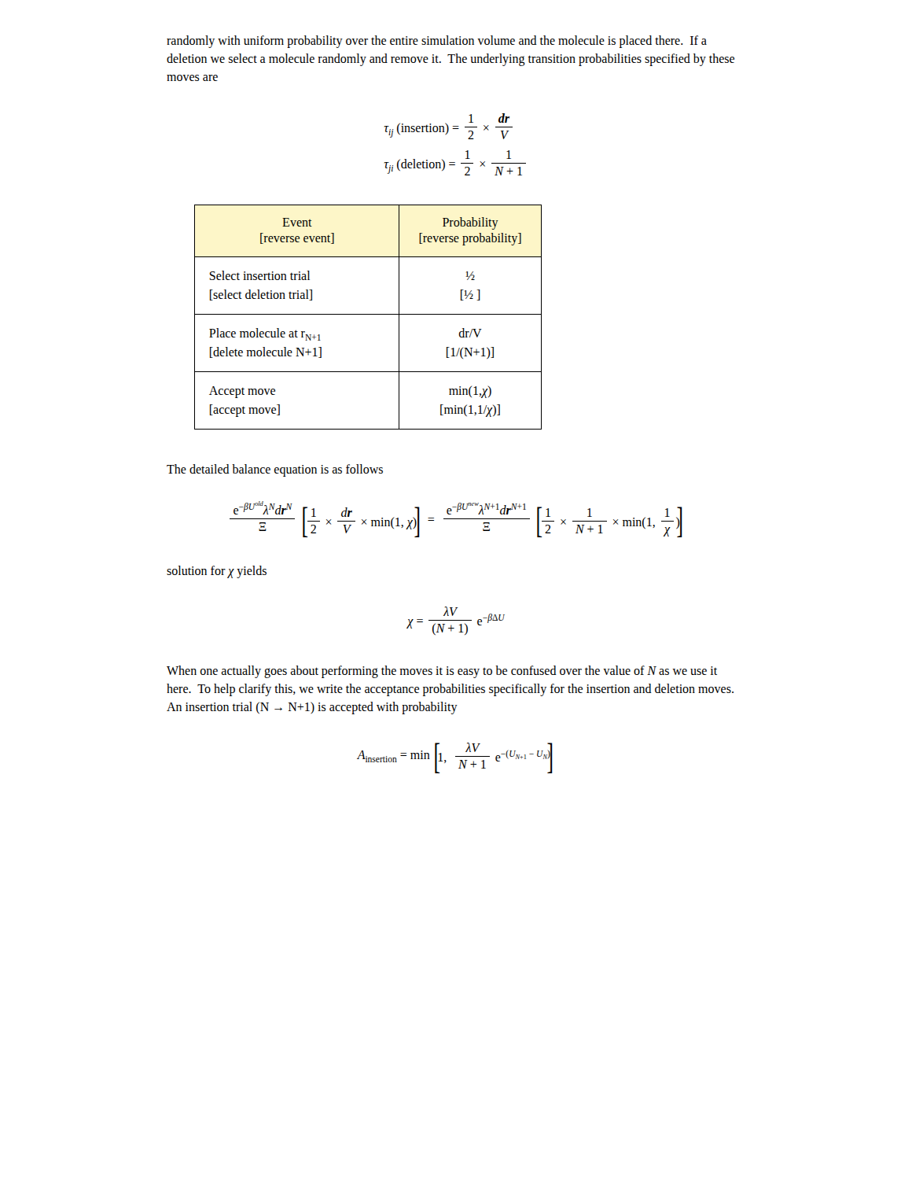randomly with uniform probability over the entire simulation volume and the molecule is placed there. If a deletion we select a molecule randomly and remove it. The underlying transition probabilities specified by these moves are
τij (insertion) = 12 × dr V
τji (deletion) = 12 × 1 N + 1
| Event [reverse event] | Probability [reverse probability] |
| --- | --- |
| Select insertion trial [select deletion trial] | ½ [½ ] |
| Place molecule at r N+1 [delete molecule N+1] | dr/V [1/(N+1)] |
| Accept move [accept move] | min(1, χ ) [min(1,1/ χ )] |
The detailed balance equation is as follows
e−βUoldλNdrN Ξ 12 × dr V × min(1, χ) = e−βUnewλN+1drN+1 Ξ 12 × 1 N + 1 × min(1, 1 χ)
solution for χ yields
χ = λV (N + 1) e−β ΔU
When one actually goes about performing the moves it is easy to be confused over the value of N as we use it here. To help clarify this, we write the acceptance probabilities specifically for the insertion and deletion moves. An insertion trial (N → N+1) is accepted with probability
Ainsertion = min 1, λV N + 1 e−(UN+1 − UN)